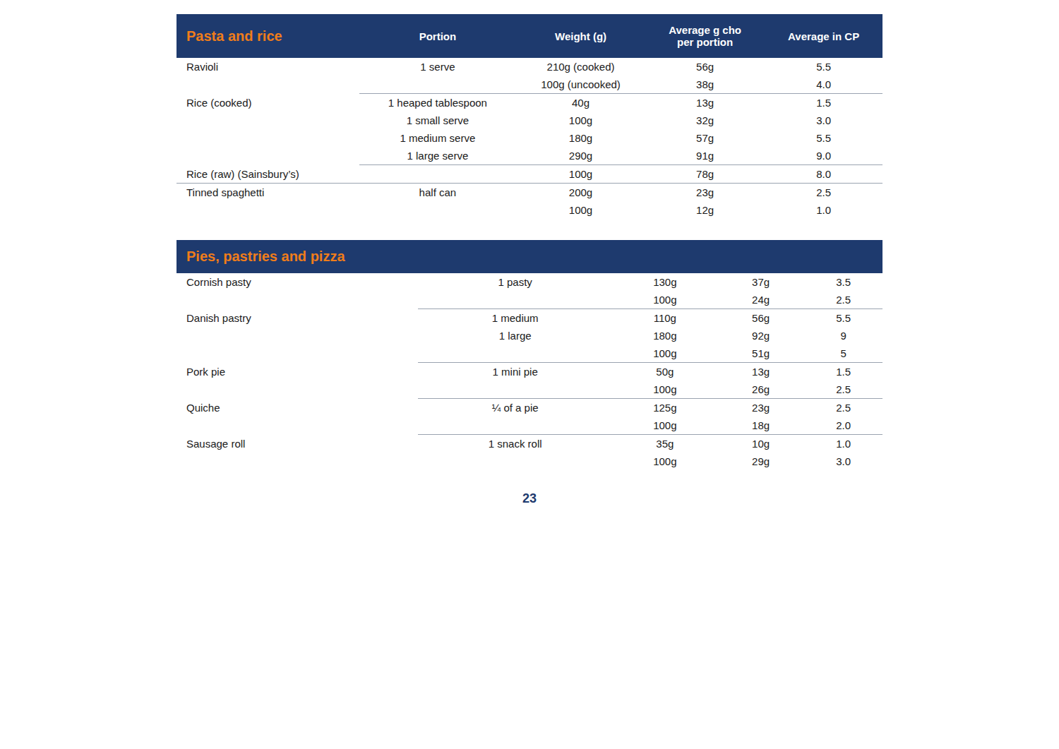| Pasta and rice | Portion | Weight (g) | Average g cho per portion | Average in CP |
| --- | --- | --- | --- | --- |
| Ravioli | 1 serve | 210g (cooked) | 56g | 5.5 |
| | 100g (uncooked) | 38g | 4.0 |
| Rice (cooked) | 1 heaped tablespoon | 40g | 13g | 1.5 |
| 1 small serve | 100g | 32g | 3.0 |
| 1 medium serve | 180g | 57g | 5.5 |
| 1 large serve | 290g | 91g | 9.0 |
| Rice (raw) (Sainsbury’s) | | 100g | 78g | 8.0 |
| Tinned spaghetti | half can | 200g | 23g | 2.5 |
| | 100g | 12g | 1.0 |
Pies, pastries and pizza
| Cornish pasty | 1 pasty | 130g | 37g | 3.5 |
| | 100g | 24g | 2.5 |
| Danish pastry | 1 medium | 110g | 56g | 5.5 |
| 1 large | 180g | 92g | 9 |
| | 100g | 51g | 5 |
| Pork pie | 1 mini pie | 50g | 13g | 1.5 |
| | 100g | 26g | 2.5 |
| Quiche | ¼ of a pie | 125g | 23g | 2.5 |
| | 100g | 18g | 2.0 |
| Sausage roll | 1 snack roll | 35g | 10g | 1.0 |
| | 100g | 29g | 3.0 |
23